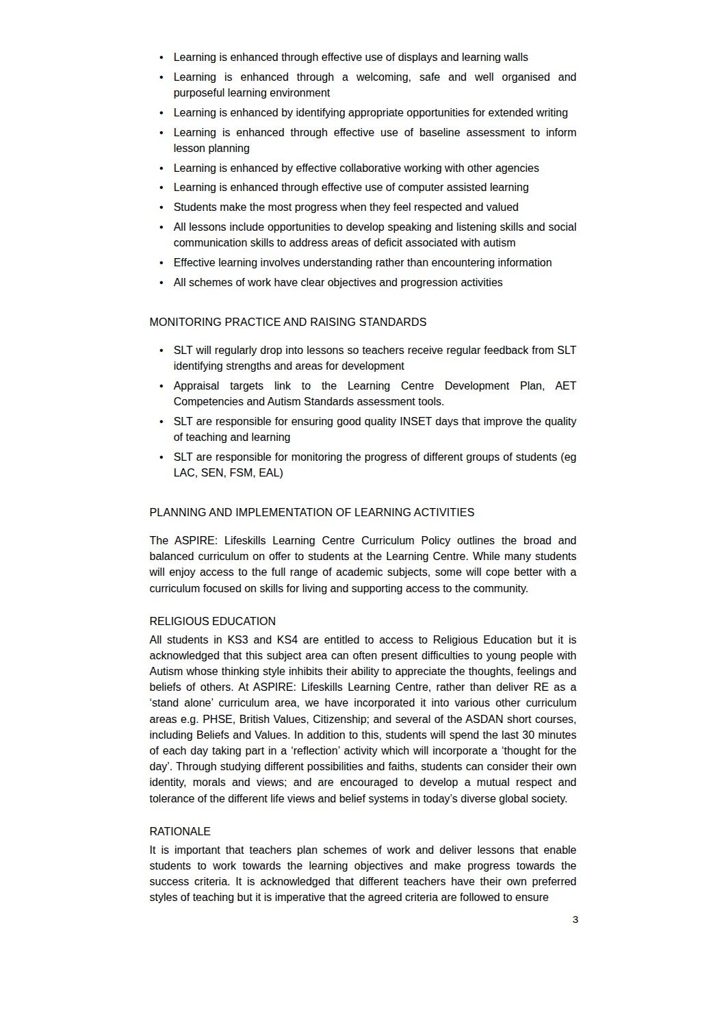Learning is enhanced through effective use of displays and learning walls
Learning is enhanced through a welcoming, safe and well organised and purposeful learning environment
Learning is enhanced by identifying appropriate opportunities for extended writing
Learning is enhanced through effective use of baseline assessment to inform lesson planning
Learning is enhanced by effective collaborative working with other agencies
Learning is enhanced through effective use of computer assisted learning
Students make the most progress when they feel respected and valued
All lessons include opportunities to develop speaking and listening skills and social communication skills to address areas of deficit associated with autism
Effective learning involves understanding rather than encountering information
All schemes of work have clear objectives and progression activities
MONITORING PRACTICE AND RAISING STANDARDS
SLT will regularly drop into lessons so teachers receive regular feedback from SLT identifying strengths and areas for development
Appraisal targets link to the Learning Centre Development Plan, AET Competencies and Autism Standards assessment tools.
SLT are responsible for ensuring good quality INSET days that improve the quality of teaching and learning
SLT are responsible for monitoring the progress of different groups of students (eg LAC, SEN, FSM, EAL)
PLANNING AND IMPLEMENTATION OF LEARNING ACTIVITIES
The ASPIRE: Lifeskills Learning Centre Curriculum Policy outlines the broad and balanced curriculum on offer to students at the Learning Centre. While many students will enjoy access to the full range of academic subjects, some will cope better with a curriculum focused on skills for living and supporting access to the community.
RELIGIOUS EDUCATION
All students in KS3 and KS4 are entitled to access to Religious Education but it is acknowledged that this subject area can often present difficulties to young people with Autism whose thinking style inhibits their ability to appreciate the thoughts, feelings and beliefs of others. At ASPIRE: Lifeskills Learning Centre, rather than deliver RE as a ‘stand alone’ curriculum area, we have incorporated it into various other curriculum areas e.g. PHSE, British Values, Citizenship; and several of the ASDAN short courses, including Beliefs and Values. In addition to this, students will spend the last 30 minutes of each day taking part in a ‘reflection’ activity which will incorporate a ‘thought for the day’. Through studying different possibilities and faiths, students can consider their own identity, morals and views; and are encouraged to develop a mutual respect and tolerance of the different life views and belief systems in today’s diverse global society.
RATIONALE
It is important that teachers plan schemes of work and deliver lessons that enable students to work towards the learning objectives and make progress towards the success criteria. It is acknowledged that different teachers have their own preferred styles of teaching but it is imperative that the agreed criteria are followed to ensure
3